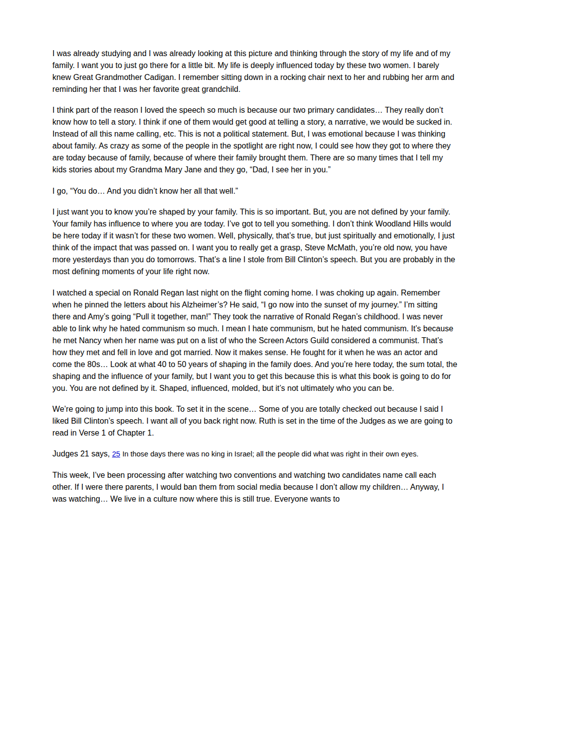I was already studying and I was already looking at this picture and thinking through the story of my life and of my family. I want you to just go there for a little bit. My life is deeply influenced today by these two women. I barely knew Great Grandmother Cadigan. I remember sitting down in a rocking chair next to her and rubbing her arm and reminding her that I was her favorite great grandchild.
I think part of the reason I loved the speech so much is because our two primary candidates… They really don’t know how to tell a story. I think if one of them would get good at telling a story, a narrative, we would be sucked in. Instead of all this name calling, etc. This is not a political statement. But, I was emotional because I was thinking about family. As crazy as some of the people in the spotlight are right now, I could see how they got to where they are today because of family, because of where their family brought them. There are so many times that I tell my kids stories about my Grandma Mary Jane and they go, “Dad, I see her in you.”
I go, “You do… And you didn’t know her all that well.”
I just want you to know you’re shaped by your family. This is so important. But, you are not defined by your family. Your family has influence to where you are today. I’ve got to tell you something. I don’t think Woodland Hills would be here today if it wasn’t for these two women. Well, physically, that’s true, but just spiritually and emotionally, I just think of the impact that was passed on. I want you to really get a grasp, Steve McMath, you’re old now, you have more yesterdays than you do tomorrows. That’s a line I stole from Bill Clinton’s speech. But you are probably in the most defining moments of your life right now.
I watched a special on Ronald Regan last night on the flight coming home. I was choking up again. Remember when he pinned the letters about his Alzheimer’s? He said, “I go now into the sunset of my journey.” I’m sitting there and Amy’s going “Pull it together, man!” They took the narrative of Ronald Regan’s childhood. I was never able to link why he hated communism so much. I mean I hate communism, but he hated communism. It’s because he met Nancy when her name was put on a list of who the Screen Actors Guild considered a communist. That’s how they met and fell in love and got married. Now it makes sense. He fought for it when he was an actor and come the 80s… Look at what 40 to 50 years of shaping in the family does. And you’re here today, the sum total, the shaping and the influence of your family, but I want you to get this because this is what this book is going to do for you. You are not defined by it. Shaped, influenced, molded, but it’s not ultimately who you can be.
We’re going to jump into this book. To set it in the scene… Some of you are totally checked out because I said I liked Bill Clinton’s speech. I want all of you back right now. Ruth is set in the time of the Judges as we are going to read in Verse 1 of Chapter 1.
Judges 21 says, 25 In those days there was no king in Israel; all the people did what was right in their own eyes.
This week, I’ve been processing after watching two conventions and watching two candidates name call each other. If I were there parents, I would ban them from social media because I don’t allow my children… Anyway, I was watching… We live in a culture now where this is still true. Everyone wants to